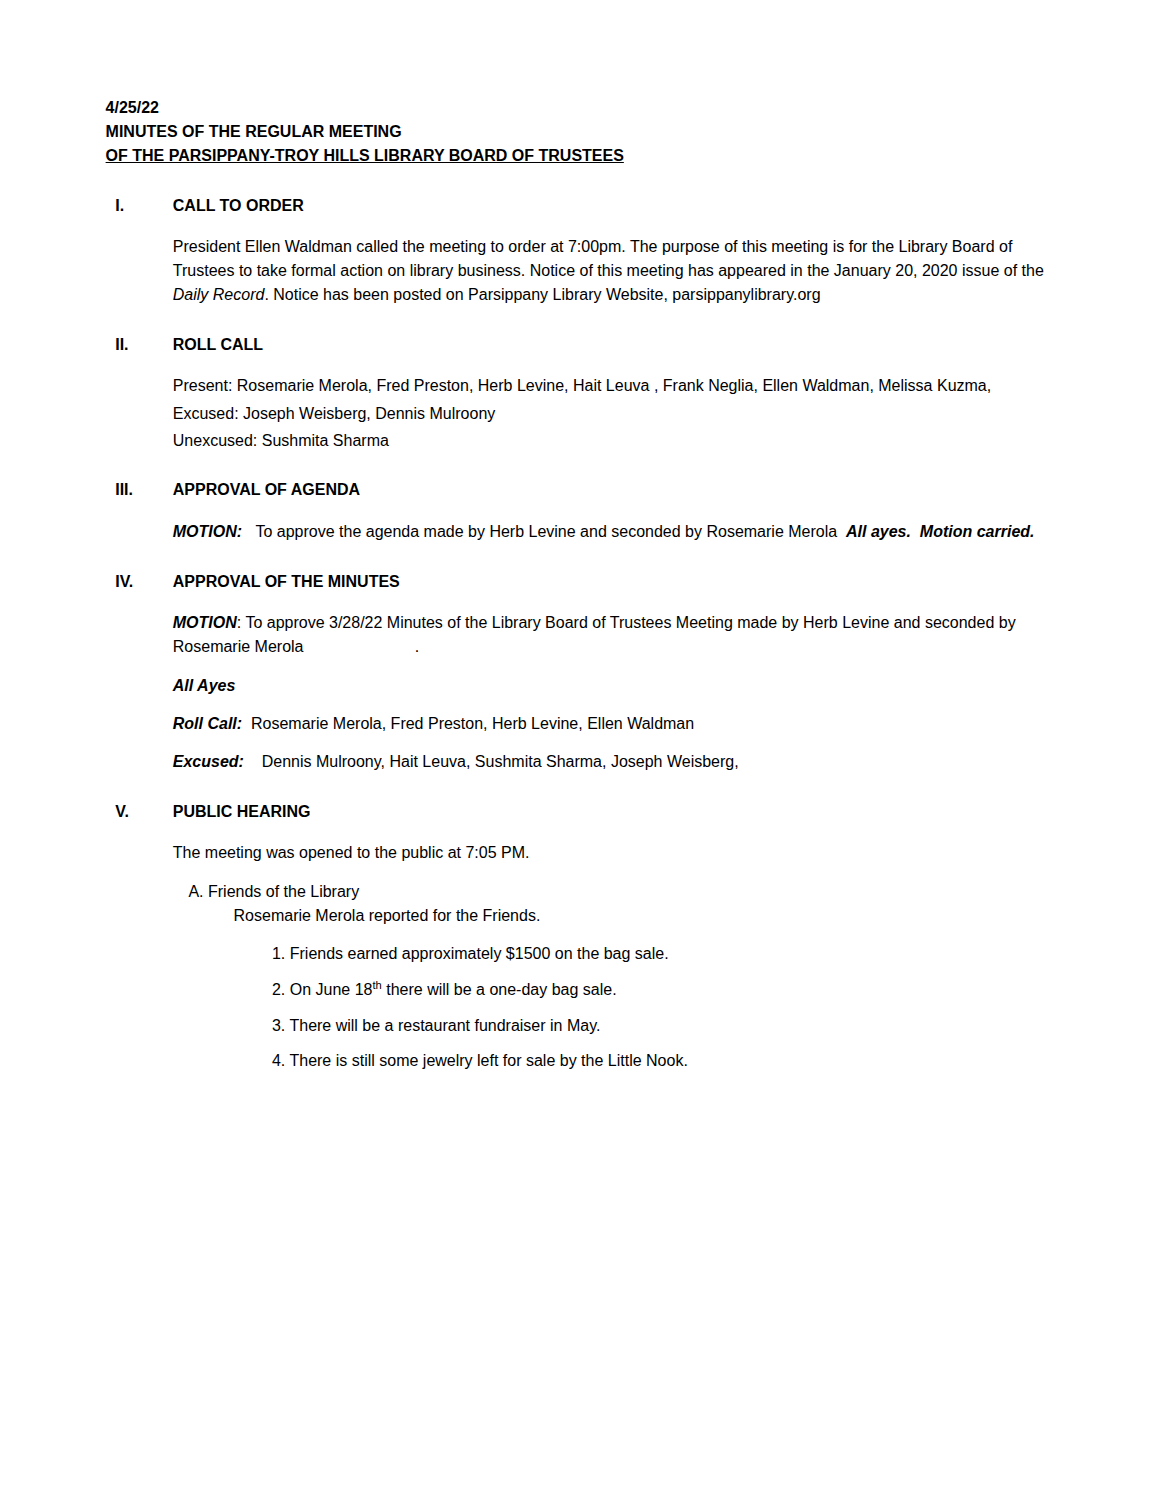4/25/22 MINUTES OF THE REGULAR MEETING OF THE PARSIPPANY-TROY HILLS LIBRARY BOARD OF TRUSTEES
I. Call to Order
President Ellen Waldman called the meeting to order at 7:00pm. The purpose of this meeting is for the Library Board of Trustees to take formal action on library business. Notice of this meeting has appeared in the January 20, 2020 issue of the Daily Record. Notice has been posted on Parsippany Library Website, parsippanylibrary.org
II. Roll Call
Present: Rosemarie Merola, Fred Preston, Herb Levine, Hait Leuva , Frank Neglia, Ellen Waldman, Melissa Kuzma,
Excused: Joseph Weisberg, Dennis Mulroony
Unexcused: Sushmita Sharma
III. Approval of Agenda
MOTION: To approve the agenda made by Herb Levine and seconded by Rosemarie Merola All ayes. Motion carried.
IV. Approval of the Minutes
MOTION: To approve 3/28/22 Minutes of the Library Board of Trustees Meeting made by Herb Levine and seconded by Rosemarie Merola .
All Ayes
Roll Call: Rosemarie Merola, Fred Preston, Herb Levine, Ellen Waldman
Excused: Dennis Mulroony, Hait Leuva, Sushmita Sharma, Joseph Weisberg,
V. Public Hearing
The meeting was opened to the public at 7:05 PM.
Friends of the Library
Rosemarie Merola reported for the Friends.
1. Friends earned approximately $1500 on the bag sale.
2. On June 18th there will be a one-day bag sale.
3. There will be a restaurant fundraiser in May.
4. There is still some jewelry left for sale by the Little Nook.